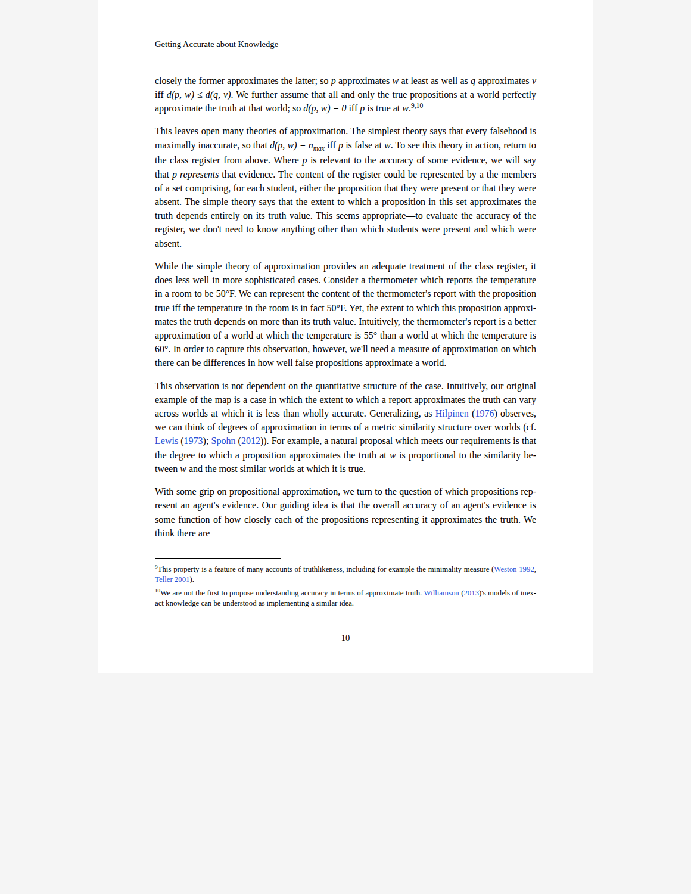Getting Accurate about Knowledge
closely the former approximates the latter; so p approximates w at least as well as q approximates v iff d(p, w) ≤ d(q, v). We further assume that all and only the true propositions at a world perfectly approximate the truth at that world; so d(p, w) = 0 iff p is true at w.9,10
This leaves open many theories of approximation. The simplest theory says that every falsehood is maximally inaccurate, so that d(p, w) = nmax iff p is false at w. To see this theory in action, return to the class register from above. Where p is relevant to the accuracy of some evidence, we will say that p represents that evidence. The content of the register could be represented by a the members of a set comprising, for each student, either the proposition that they were present or that they were absent. The simple theory says that the extent to which a proposition in this set approximates the truth depends entirely on its truth value. This seems appropriate—to evaluate the accuracy of the register, we don't need to know anything other than which students were present and which were absent.
While the simple theory of approximation provides an adequate treatment of the class register, it does less well in more sophisticated cases. Consider a thermometer which reports the temperature in a room to be 50°F. We can represent the content of the thermometer's report with the proposition true iff the temperature in the room is in fact 50°F. Yet, the extent to which this proposition approximates the truth depends on more than its truth value. Intuitively, the thermometer's report is a better approximation of a world at which the temperature is 55° than a world at which the temperature is 60°. In order to capture this observation, however, we'll need a measure of approximation on which there can be differences in how well false propositions approximate a world.
This observation is not dependent on the quantitative structure of the case. Intuitively, our original example of the map is a case in which the extent to which a report approximates the truth can vary across worlds at which it is less than wholly accurate. Generalizing, as Hilpinen (1976) observes, we can think of degrees of approximation in terms of a metric similarity structure over worlds (cf. Lewis (1973); Spohn (2012)). For example, a natural proposal which meets our requirements is that the degree to which a proposition approximates the truth at w is proportional to the similarity between w and the most similar worlds at which it is true.
With some grip on propositional approximation, we turn to the question of which propositions represent an agent's evidence. Our guiding idea is that the overall accuracy of an agent's evidence is some function of how closely each of the propositions representing it approximates the truth. We think there are
9This property is a feature of many accounts of truthlikeness, including for example the minimality measure (Weston 1992, Teller 2001).
10We are not the first to propose understanding accuracy in terms of approximate truth. Williamson (2013)'s models of inexact knowledge can be understood as implementing a similar idea.
10